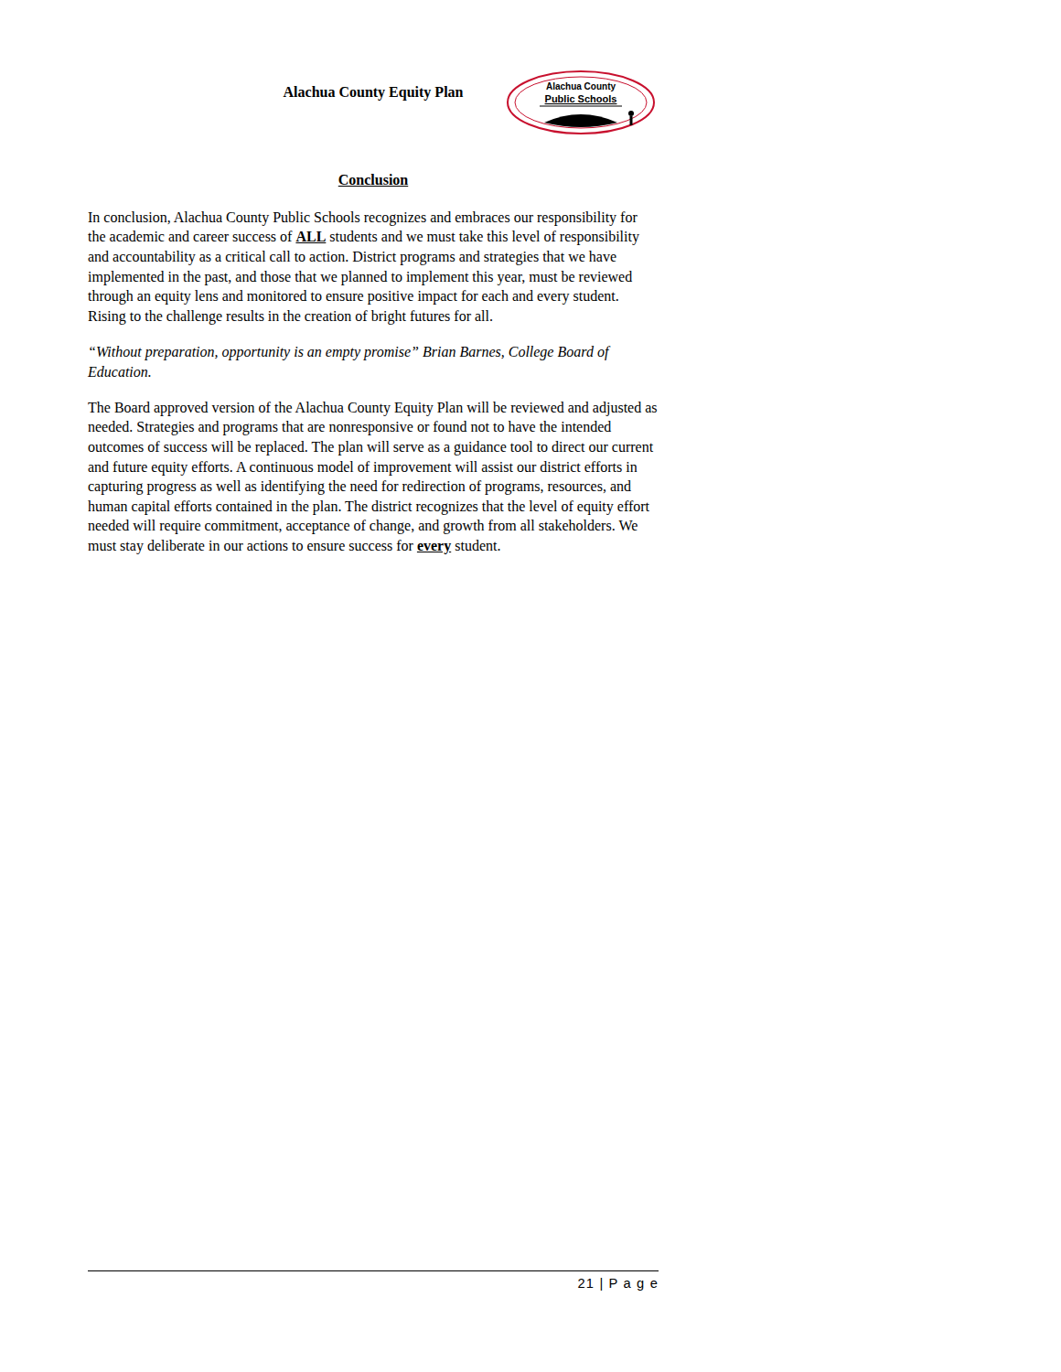Alachua County Public Schools
Alachua County Equity Plan
Conclusion
In conclusion, Alachua County Public Schools recognizes and embraces our responsibility for the academic and career success of ALL students and we must take this level of responsibility and accountability as a critical call to action. District programs and strategies that we have implemented in the past, and those that we planned to implement this year, must be reviewed through an equity lens and monitored to ensure positive impact for each and every student. Rising to the challenge results in the creation of bright futures for all.
“Without preparation, opportunity is an empty promise” Brian Barnes, College Board of Education.
The Board approved version of the Alachua County Equity Plan will be reviewed and adjusted as needed. Strategies and programs that are nonresponsive or found not to have the intended outcomes of success will be replaced. The plan will serve as a guidance tool to direct our current and future equity efforts. A continuous model of improvement will assist our district efforts in capturing progress as well as identifying the need for redirection of programs, resources, and human capital efforts contained in the plan. The district recognizes that the level of equity effort needed will require commitment, acceptance of change, and growth from all stakeholders. We must stay deliberate in our actions to ensure success for every student.
21 | P a g e